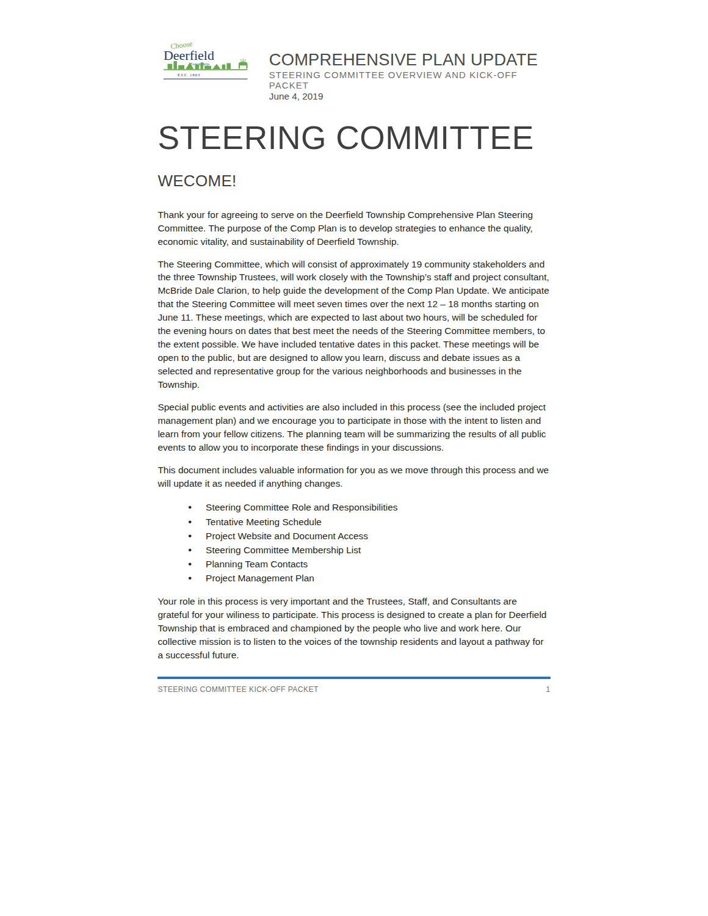Choose Deerfield Township — Est. 1803 Choose Deerfield Township EST. 1803
COMPREHENSIVE PLAN UPDATE
STEERING COMMITTEE OVERVIEW AND KICK-OFF PACKET
June 4, 2019
STEERING COMMITTEE
WECOME!
Thank your for agreeing to serve on the Deerfield Township Comprehensive Plan Steering Committee. The purpose of the Comp Plan is to develop strategies to enhance the quality, economic vitality, and sustainability of Deerfield Township.
The Steering Committee, which will consist of approximately 19 community stakeholders and the three Township Trustees, will work closely with the Township’s staff and project consultant, McBride Dale Clarion, to help guide the development of the Comp Plan Update. We anticipate that the Steering Committee will meet seven times over the next 12 – 18 months starting on June 11. These meetings, which are expected to last about two hours, will be scheduled for the evening hours on dates that best meet the needs of the Steering Committee members, to the extent possible. We have included tentative dates in this packet. These meetings will be open to the public, but are designed to allow you learn, discuss and debate issues as a selected and representative group for the various neighborhoods and businesses in the Township.
Special public events and activities are also included in this process (see the included project management plan) and we encourage you to participate in those with the intent to listen and learn from your fellow citizens. The planning team will be summarizing the results of all public events to allow you to incorporate these findings in your discussions.
This document includes valuable information for you as we move through this process and we will update it as needed if anything changes.
Steering Committee Role and Responsibilities
Tentative Meeting Schedule
Project Website and Document Access
Steering Committee Membership List
Planning Team Contacts
Project Management Plan
Your role in this process is very important and the Trustees, Staff, and Consultants are grateful for your wiliness to participate. This process is designed to create a plan for Deerfield Township that is embraced and championed by the people who live and work here. Our collective mission is to listen to the voices of the township residents and layout a pathway for a successful future.
STEERING COMMITTEE KICK-OFF PACKET 1